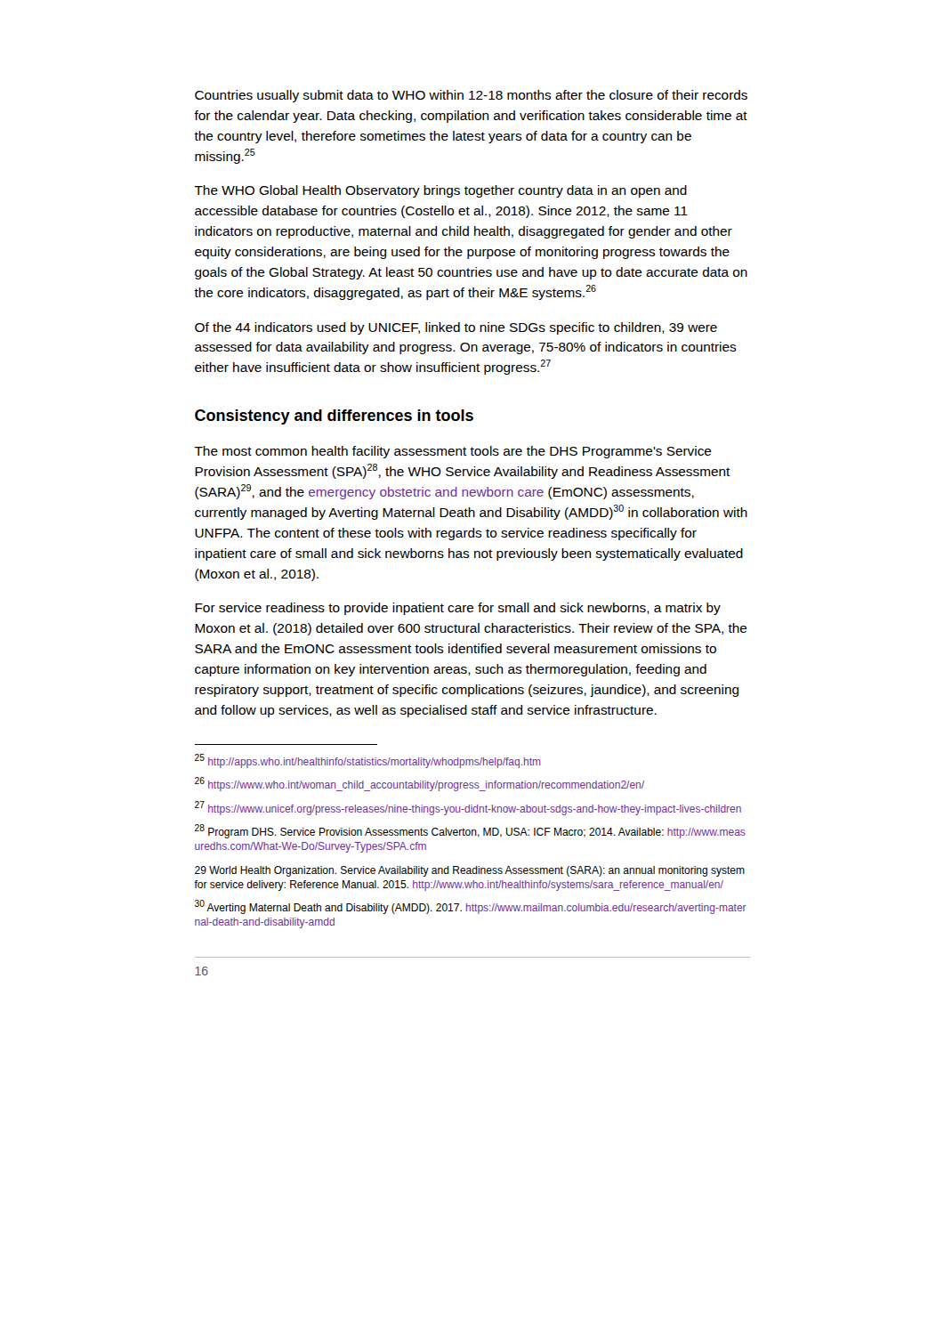Countries usually submit data to WHO within 12-18 months after the closure of their records for the calendar year. Data checking, compilation and verification takes considerable time at the country level, therefore sometimes the latest years of data for a country can be missing.25
The WHO Global Health Observatory brings together country data in an open and accessible database for countries (Costello et al., 2018). Since 2012, the same 11 indicators on reproductive, maternal and child health, disaggregated for gender and other equity considerations, are being used for the purpose of monitoring progress towards the goals of the Global Strategy. At least 50 countries use and have up to date accurate data on the core indicators, disaggregated, as part of their M&E systems.26
Of the 44 indicators used by UNICEF, linked to nine SDGs specific to children, 39 were assessed for data availability and progress. On average, 75-80% of indicators in countries either have insufficient data or show insufficient progress.27
Consistency and differences in tools
The most common health facility assessment tools are the DHS Programme's Service Provision Assessment (SPA)28, the WHO Service Availability and Readiness Assessment (SARA)29, and the emergency obstetric and newborn care (EmONC) assessments, currently managed by Averting Maternal Death and Disability (AMDD)30 in collaboration with UNFPA. The content of these tools with regards to service readiness specifically for inpatient care of small and sick newborns has not previously been systematically evaluated (Moxon et al., 2018).
For service readiness to provide inpatient care for small and sick newborns, a matrix by Moxon et al. (2018) detailed over 600 structural characteristics. Their review of the SPA, the SARA and the EmONC assessment tools identified several measurement omissions to capture information on key intervention areas, such as thermoregulation, feeding and respiratory support, treatment of specific complications (seizures, jaundice), and screening and follow up services, as well as specialised staff and service infrastructure.
25 http://apps.who.int/healthinfo/statistics/mortality/whodpms/help/faq.htm
26 https://www.who.int/woman_child_accountability/progress_information/recommendation2/en/
27 https://www.unicef.org/press-releases/nine-things-you-didnt-know-about-sdgs-and-how-they-impact-lives-children
28 Program DHS. Service Provision Assessments Calverton, MD, USA: ICF Macro; 2014. Available: http://www.measuredhs.com/What-We-Do/Survey-Types/SPA.cfm
29 World Health Organization. Service Availability and Readiness Assessment (SARA): an annual monitoring system for service delivery: Reference Manual. 2015. http://www.who.int/healthinfo/systems/sara_reference_manual/en/
30 Averting Maternal Death and Disability (AMDD). 2017. https://www.mailman.columbia.edu/research/averting-maternal-death-and-disability-amdd
16